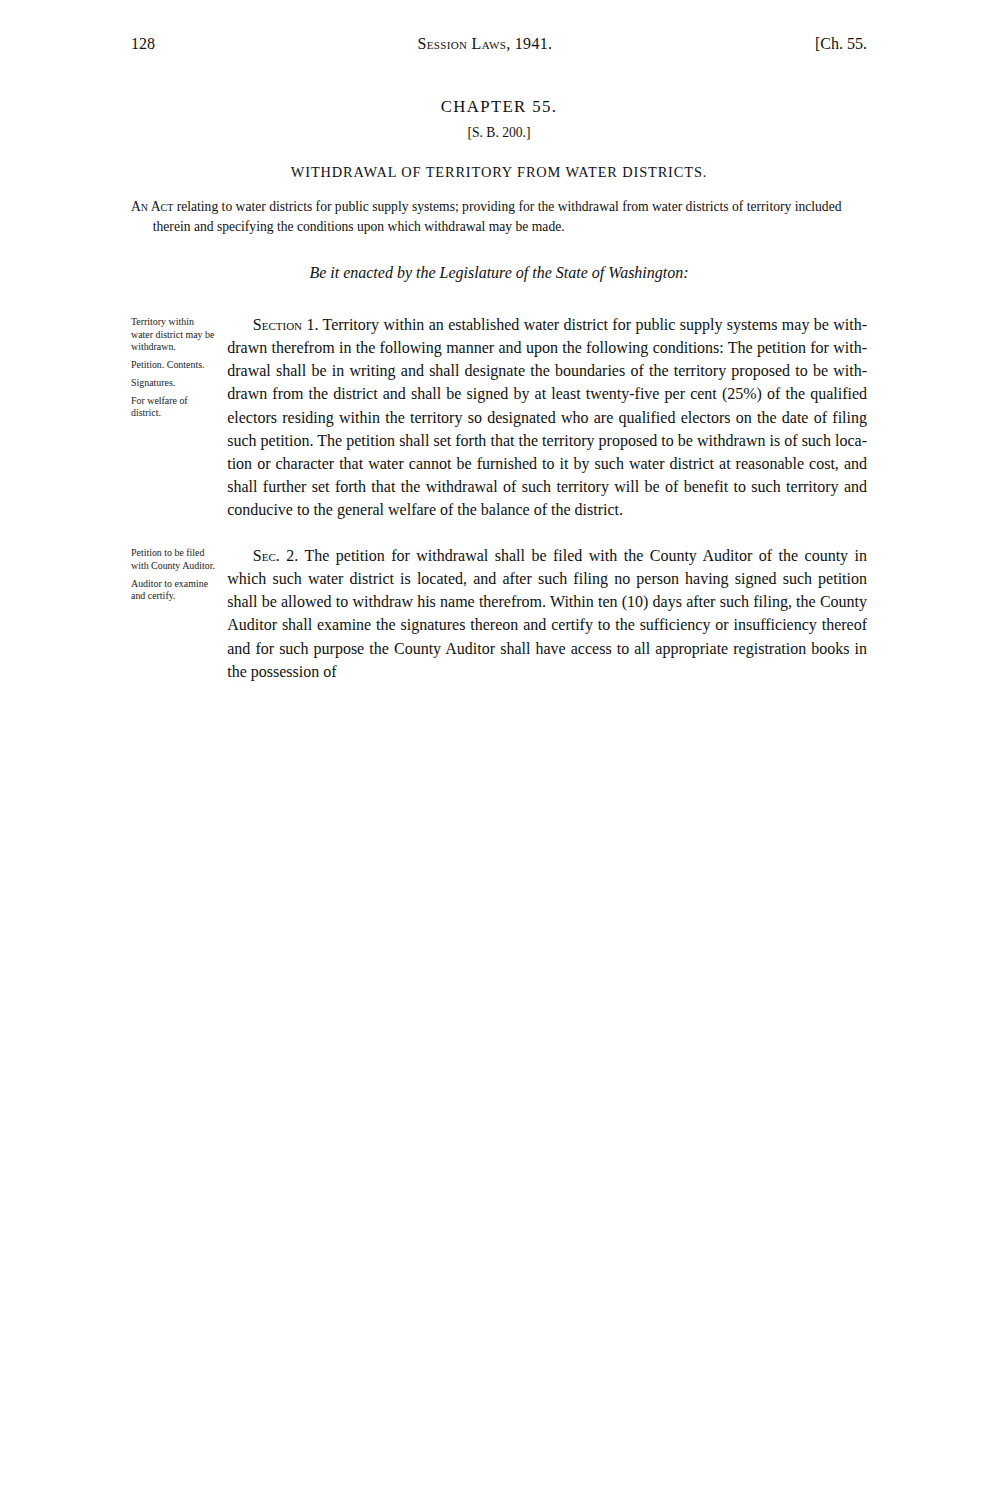128 Session Laws, 1941. [Ch. 55.
CHAPTER 55.
[S. B. 200.]
Withdrawal of Territory from Water Districts.
An Act relating to water districts for public supply systems; providing for the withdrawal from water districts of territory included therein and specifying the conditions upon which withdrawal may be made.
Be it enacted by the Legislature of the State of Washington:
Territory within water district may be withdrawn.
Petition. Contents.
Signatures.
For welfare of district.
Section 1. Territory within an established water district for public supply systems may be withdrawn therefrom in the following manner and upon the following conditions: The petition for withdrawal shall be in writing and shall designate the boundaries of the territory proposed to be withdrawn from the district and shall be signed by at least twenty-five per cent (25%) of the qualified electors residing within the territory so designated who are qualified electors on the date of filing such petition. The petition shall set forth that the territory proposed to be withdrawn is of such location or character that water cannot be furnished to it by such water district at reasonable cost, and shall further set forth that the withdrawal of such territory will be of benefit to such territory and conducive to the general welfare of the balance of the district.
Petition to be filed with County Auditor.
Auditor to examine and certify.
Sec. 2. The petition for withdrawal shall be filed with the County Auditor of the county in which such water district is located, and after such filing no person having signed such petition shall be allowed to withdraw his name therefrom. Within ten (10) days after such filing, the County Auditor shall examine the signatures thereon and certify to the sufficiency or insufficiency thereof and for such purpose the County Auditor shall have access to all appropriate registration books in the possession of